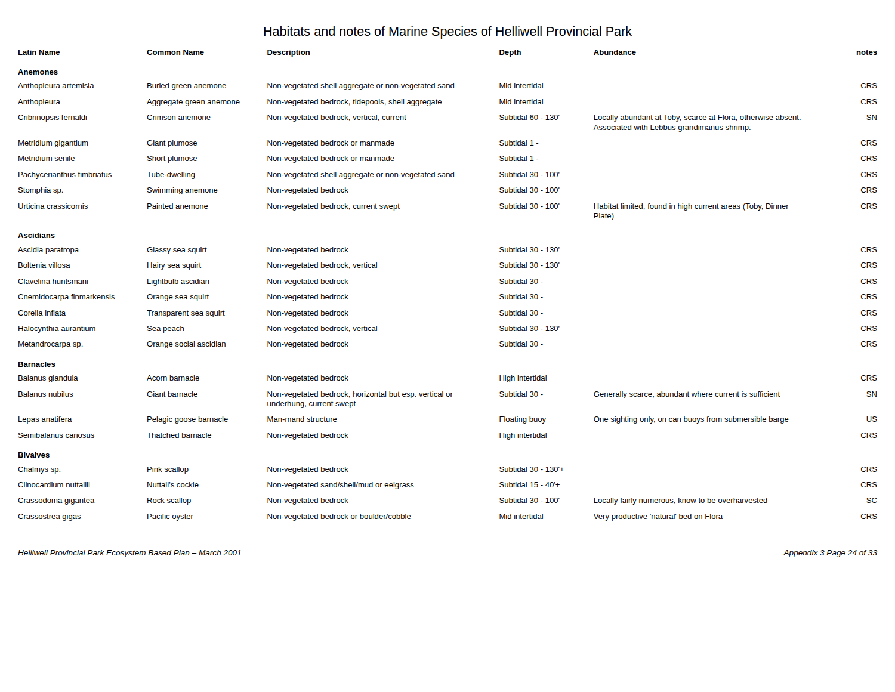Habitats and notes of Marine Species of Helliwell Provincial Park
| Latin Name | Common Name | Description | Depth | Abundance | notes |
| --- | --- | --- | --- | --- | --- |
| Anemones |
| Anthopleura artemisia | Buried green anemone | Non-vegetated shell aggregate or non-vegetated sand | Mid intertidal | | CRS |
| Anthopleura | Aggregate green anemone | Non-vegetated bedrock, tidepools, shell aggregate | Mid intertidal | | CRS |
| Cribrinopsis fernaldi | Crimson anemone | Non-vegetated bedrock, vertical, current | Subtidal 60 - 130' | Locally abundant at Toby, scarce at Flora, otherwise absent. Associated with Lebbus grandimanus shrimp. | SN |
| Metridium gigantium | Giant plumose | Non-vegetated bedrock or manmade | Subtidal 1 - | | CRS |
| Metridium senile | Short plumose | Non-vegetated bedrock or manmade | Subtidal 1 - | | CRS |
| Pachycerianthus fimbriatus | Tube-dwelling | Non-vegetated shell aggregate or non-vegetated sand | Subtidal 30 - 100' | | CRS |
| Stomphia sp. | Swimming anemone | Non-vegetated bedrock | Subtidal 30 - 100' | | CRS |
| Urticina crassicornis | Painted anemone | Non-vegetated bedrock, current swept | Subtidal 30 - 100' | Habitat limited, found in high current areas (Toby, Dinner Plate) | CRS |
| Ascidians |
| Ascidia paratropa | Glassy sea squirt | Non-vegetated bedrock | Subtidal 30 - 130' | | CRS |
| Boltenia villosa | Hairy sea squirt | Non-vegetated bedrock, vertical | Subtidal 30 - 130' | | CRS |
| Clavelina huntsmani | Lightbulb ascidian | Non-vegetated bedrock | Subtidal 30 - | | CRS |
| Cnemidocarpa finmarkensis | Orange sea squirt | Non-vegetated bedrock | Subtidal 30 - | | CRS |
| Corella inflata | Transparent sea squirt | Non-vegetated bedrock | Subtidal 30 - | | CRS |
| Halocynthia aurantium | Sea peach | Non-vegetated bedrock, vertical | Subtidal 30 - 130' | | CRS |
| Metandrocarpa sp. | Orange social ascidian | Non-vegetated bedrock | Subtidal 30 - | | CRS |
| Barnacles |
| Balanus glandula | Acorn barnacle | Non-vegetated bedrock | High intertidal | | CRS |
| Balanus nubilus | Giant barnacle | Non-vegetated bedrock, horizontal but esp. vertical or underhung, current swept | Subtidal 30 - | Generally scarce, abundant where current is sufficient | SN |
| Lepas anatifera | Pelagic goose barnacle | Man-mand structure | Floating buoy | One sighting only, on can buoys from submersible barge | US |
| Semibalanus cariosus | Thatched barnacle | Non-vegetated bedrock | High intertidal | | CRS |
| Bivalves |
| Chalmys sp. | Pink scallop | Non-vegetated bedrock | Subtidal 30 - 130'+ | | CRS |
| Clinocardium nuttallii | Nuttall's cockle | Non-vegetated sand/shell/mud or eelgrass | Subtidal 15 - 40'+ | | CRS |
| Crassodoma gigantea | Rock scallop | Non-vegetated bedrock | Subtidal 30 - 100' | Locally fairly numerous, know to be overharvested | SC |
| Crassostrea gigas | Pacific oyster | Non-vegetated bedrock or boulder/cobble | Mid intertidal | Very productive 'natural' bed on Flora | CRS |
Helliwell Provincial Park Ecosystem Based Plan – March 2001 Appendix 3 Page 24 of 33